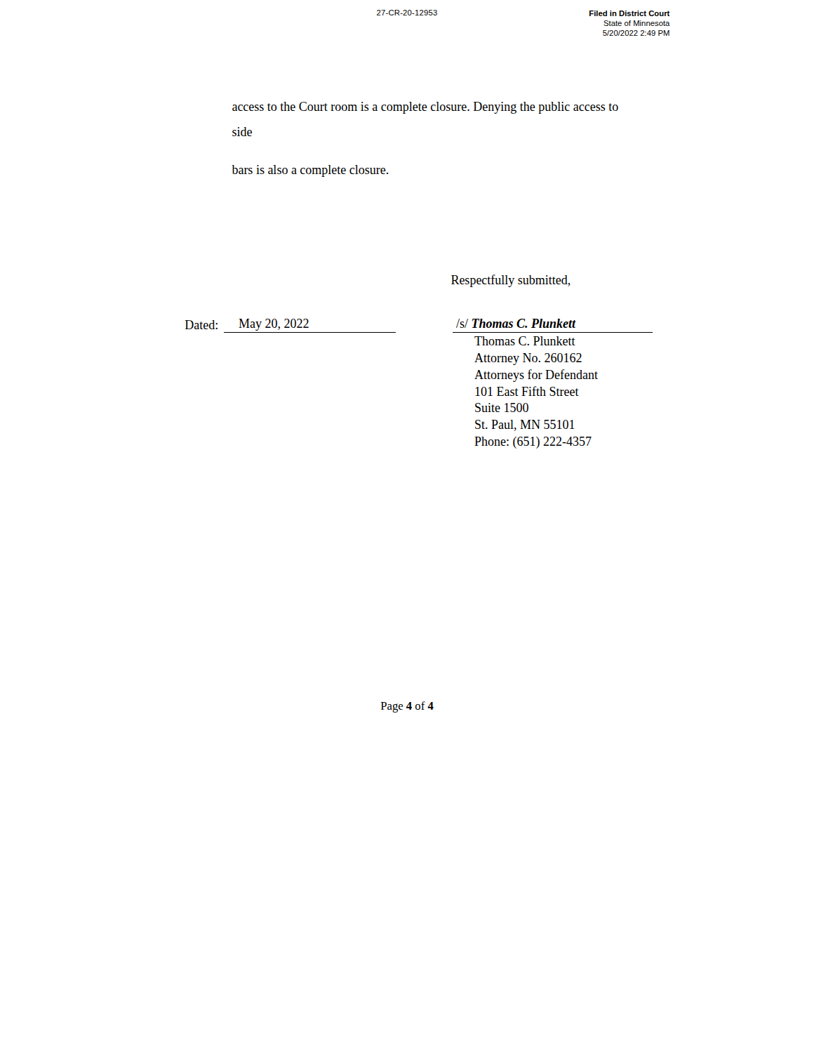27-CR-20-12953
Filed in District Court
State of Minnesota
5/20/2022 2:49 PM
access to the Court room is a complete closure. Denying the public access to side
bars is also a complete closure.
Respectfully submitted,
Dated:
May 20, 2022
/s/ Thomas C. Plunkett
Thomas C. Plunkett
Attorney No. 260162
Attorneys for Defendant
101 East Fifth Street
Suite 1500
St. Paul, MN 55101
Phone: (651) 222-4357
Page 4 of 4